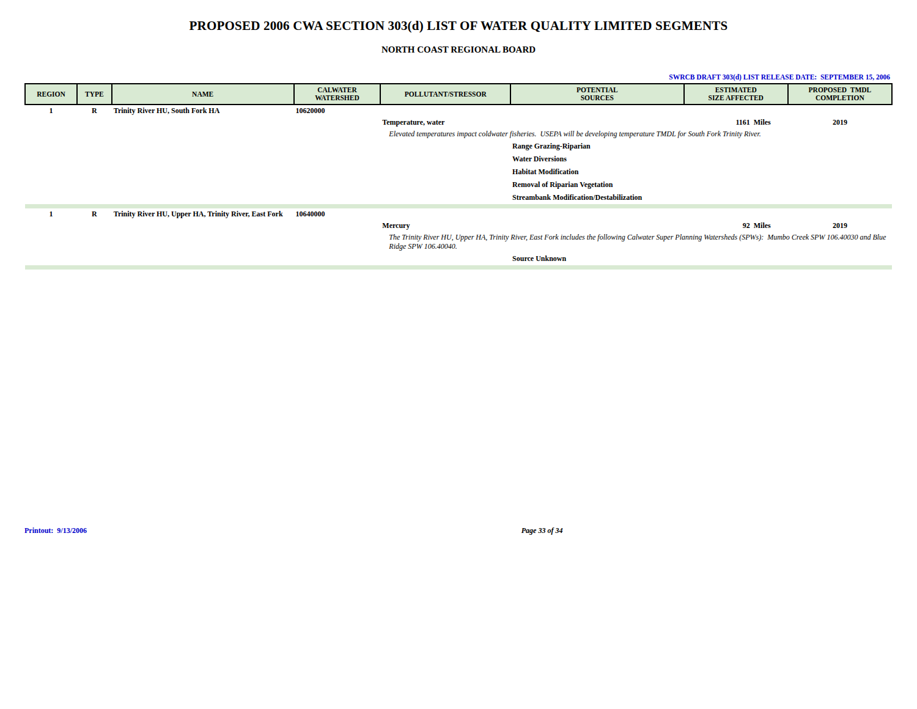PROPOSED 2006 CWA SECTION 303(d) LIST OF WATER QUALITY LIMITED SEGMENTS
NORTH COAST REGIONAL BOARD
SWRCB DRAFT 303(d) LIST RELEASE DATE: SEPTEMBER 15, 2006
| REGION | TYPE | NAME | CALWATER WATERSHED | POLLUTANT/STRESSOR | POTENTIAL SOURCES | ESTIMATED SIZE AFFECTED | PROPOSED TMDL COMPLETION |
| --- | --- | --- | --- | --- | --- | --- | --- |
| 1 | R | Trinity River HU, South Fork HA | 10620000 | | | | |
| | | | | Temperature, water | | 1161 Miles | 2019 |
| | | | | Elevated temperatures impact coldwater fisheries. USEPA will be developing temperature TMDL for South Fork Trinity River. |
| | | | | | Range Grazing-Riparian | | |
| | | | | | Water Diversions | | |
| | | | | | Habitat Modification | | |
| | | | | | Removal of Riparian Vegetation | | |
| | | | | | Streambank Modification/Destabilization | | |
| 1 | R | Trinity River HU, Upper HA, Trinity River, East Fork | 10640000 | | | | |
| | | | | Mercury | | 92 Miles | 2019 |
| | | | | The Trinity River HU, Upper HA, Trinity River, East Fork includes the following Calwater Super Planning Watersheds (SPWs): Mumbo Creek SPW 106.40030 and Blue Ridge SPW 106.40040. |
| | | | | | Source Unknown | | |
Printout: 9/13/2006
Page 33 of 34